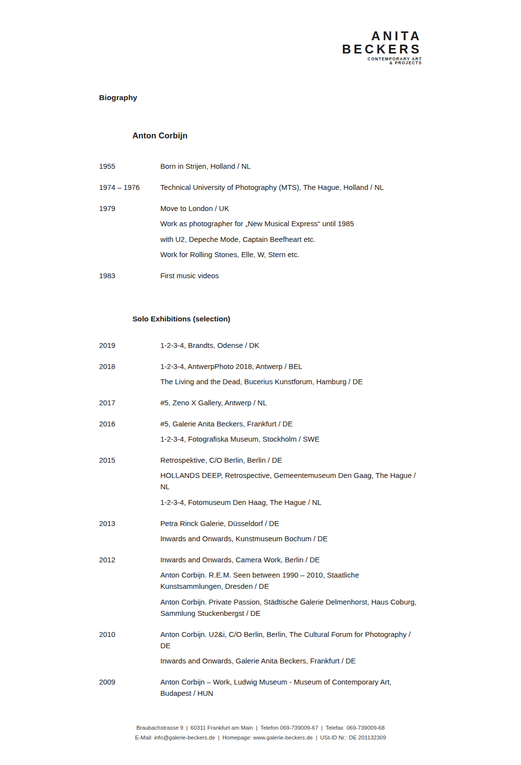ANITA BECKERS CONTEMPORARY ART & PROJECTS
Biography
Anton Corbijn
1955
Born in Strijen, Holland / NL
1974 – 1976
Technical University of Photography (MTS), The Hague, Holland / NL
1979
Move to London / UK
Work as photographer for „New Musical Express“ until 1985
with U2, Depeche Mode, Captain Beefheart etc.
Work for Rolling Stones, Elle, W, Stern etc.
1983
First music videos
Solo Exhibitions (selection)
2019
1-2-3-4, Brandts, Odense / DK
2018
1-2-3-4, AntwerpPhoto 2018, Antwerp / BEL
The Living and the Dead, Bucerius Kunstforum, Hamburg / DE
2017
#5, Zeno X Gallery, Antwerp / NL
2016
#5, Galerie Anita Beckers, Frankfurt / DE
1-2-3-4, Fotografiska Museum, Stockholm / SWE
2015
Retrospektive, C/O Berlin, Berlin / DE
HOLLANDS DEEP, Retrospective, Gemeentemuseum Den Gaag, The Hague / NL
1-2-3-4, Fotomuseum Den Haag, The Hague / NL
2013
Petra Rinck Galerie, Düsseldorf / DE
Inwards and Onwards, Kunstmuseum Bochum / DE
2012
Inwards and Onwards, Camera Work, Berlin / DE
Anton Corbijn. R.E.M. Seen between 1990 – 2010, Staatliche Kunstsammlungen, Dresden / DE
Anton Corbijn. Private Passion, Städtische Galerie Delmenhorst, Haus Coburg, Sammlung Stuckenbergst / DE
2010
Anton Corbijn. U2&i, C/O Berlin, Berlin, The Cultural Forum for Photography / DE
Inwards and Onwards, Galerie Anita Beckers, Frankfurt / DE
2009
Anton Corbijn – Work, Ludwig Museum - Museum of Contemporary Art, Budapest / HUN
Braubachstrasse 9|60311 Frankfurt am Main|Telefon 069-739009-67|Telefax 069-739009-68
E-Mail: info@galerie-beckers.de|Homepage: www.galerie-beckers.de|USt-ID Nr.: DE 201132309